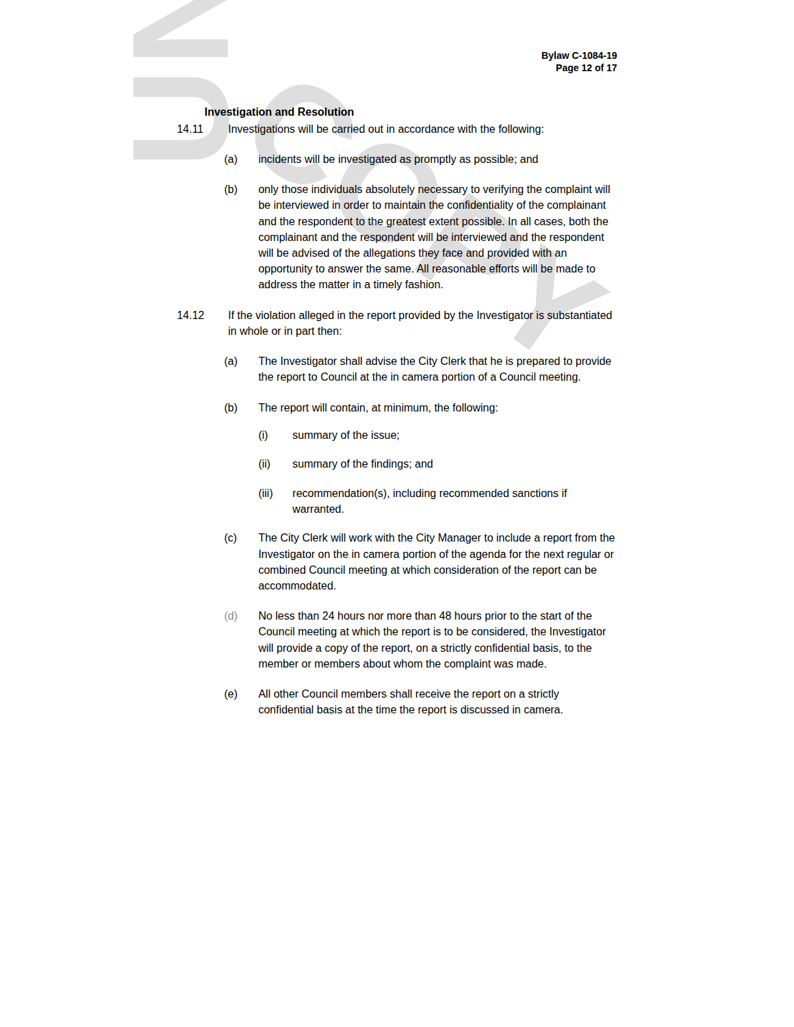UNCERTIFIED COPY
Bylaw C-1084-19
Page 12 of 17
Investigation and Resolution
14.11
Investigations will be carried out in accordance with the following:
(a)
incidents will be investigated as promptly as possible; and
(b)
only those individuals absolutely necessary to verifying the complaint will be interviewed in order to maintain the confidentiality of the complainant and the respondent to the greatest extent possible. In all cases, both the complainant and the respondent will be interviewed and the respondent will be advised of the allegations they face and provided with an opportunity to answer the same. All reasonable efforts will be made to address the matter in a timely fashion.
14.12
If the violation alleged in the report provided by the Investigator is substantiated in whole or in part then:
(a)
The Investigator shall advise the City Clerk that he is prepared to provide the report to Council at the in camera portion of a Council meeting.
(b)
The report will contain, at minimum, the following:
(i)
summary of the issue;
(ii)
summary of the findings; and
(iii)
recommendation(s), including recommended sanctions if warranted.
(c)
The City Clerk will work with the City Manager to include a report from the Investigator on the in camera portion of the agenda for the next regular or combined Council meeting at which consideration of the report can be accommodated.
(d)
No less than 24 hours nor more than 48 hours prior to the start of the Council meeting at which the report is to be considered, the Investigator will provide a copy of the report, on a strictly confidential basis, to the member or members about whom the complaint was made.
(e)
All other Council members shall receive the report on a strictly confidential basis at the time the report is discussed in camera.